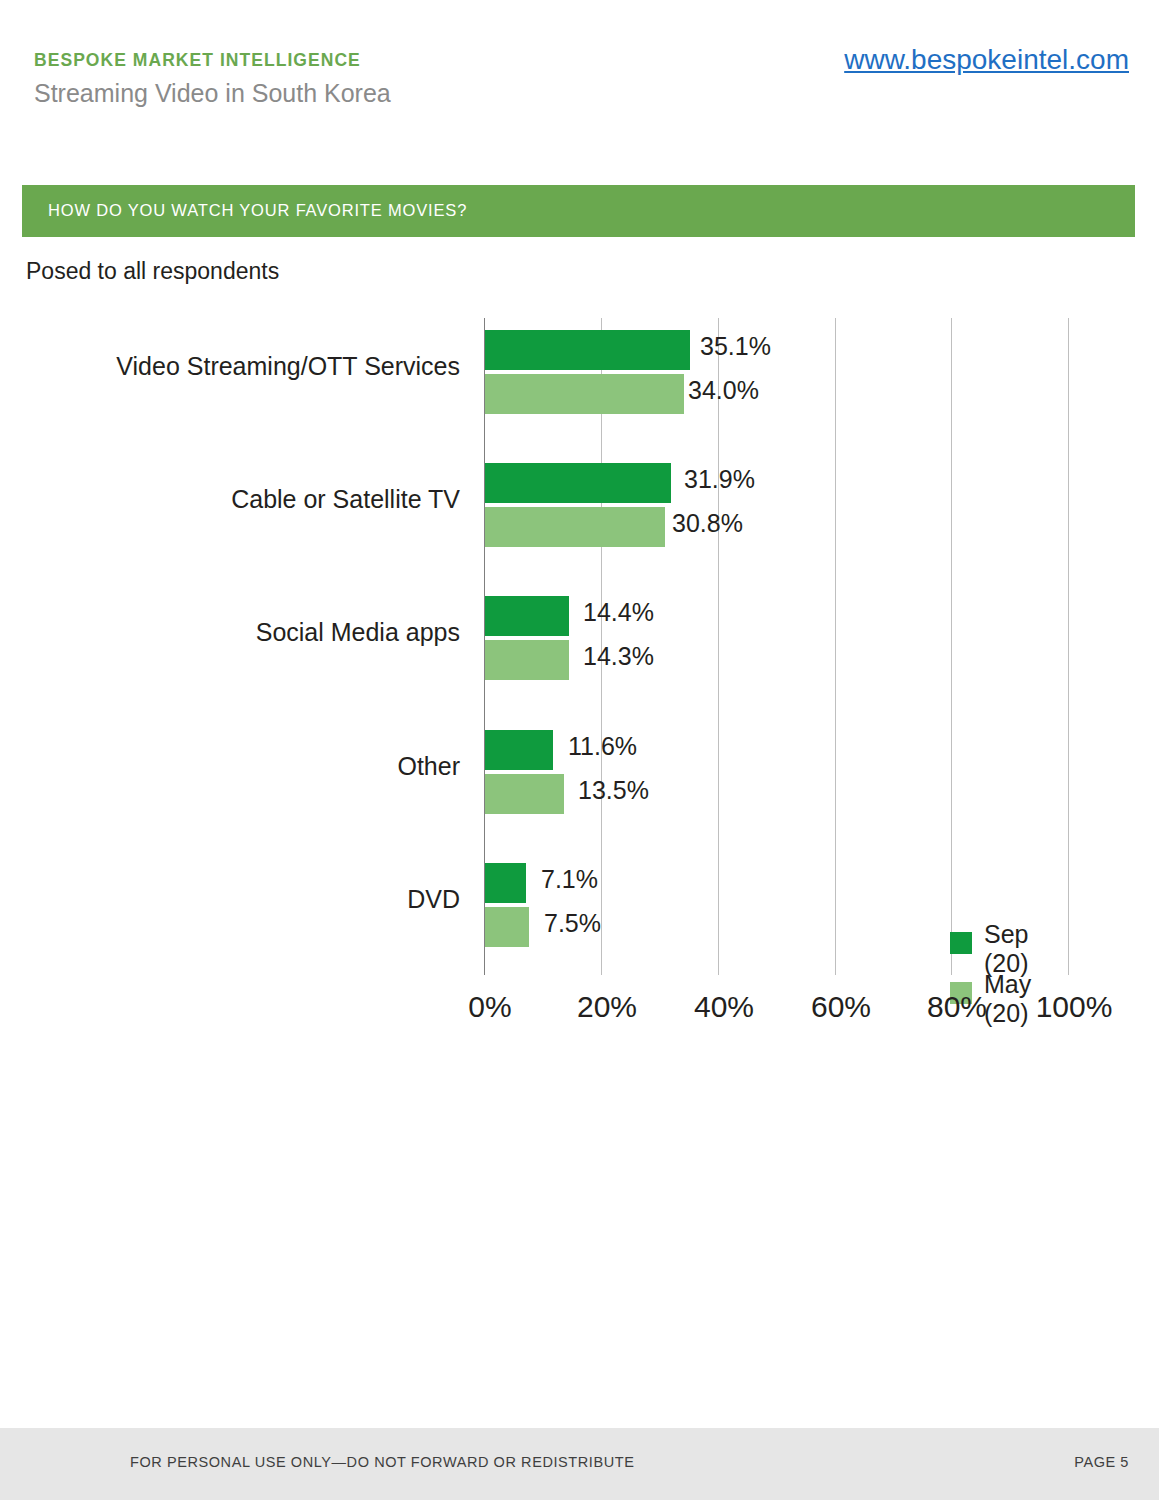Bespoke Market Intelligence
Streaming Video in South Korea
www.bespokeintel.com
How do you watch your favorite movies?
Posed to all respondents
Video Streaming/OTT Services
Cable or Satellite TV
Social Media apps
Other
DVD
35.1%
34.0%
31.9%
30.8%
14.4%
14.3%
11.6%
13.5%
7.1%
7.5%
Sep (20)
May (20)
0%
20%
40%
60%
80%
100%
For personal use only—do not forward or redistribute
Page 5